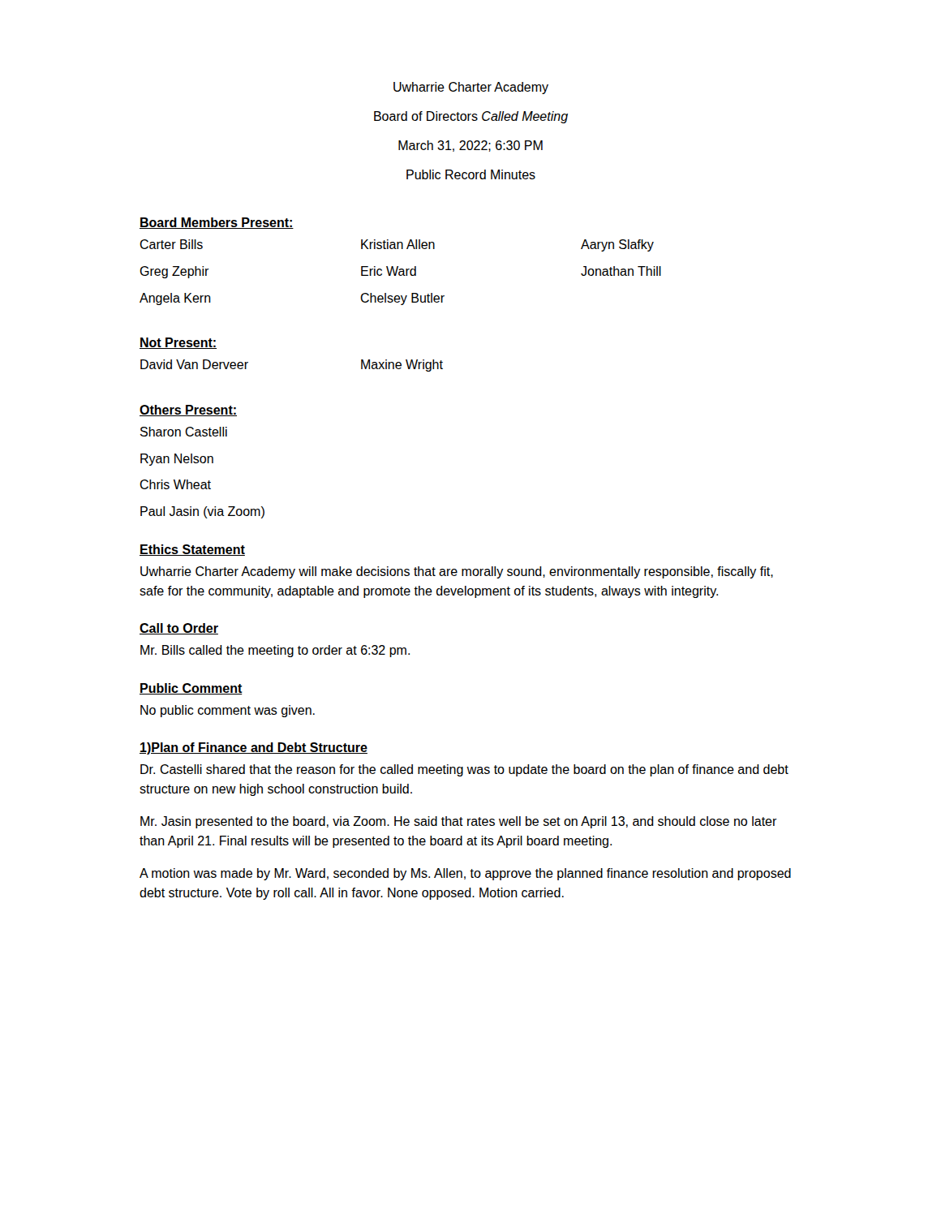Uwharrie Charter Academy
Board of Directors Called Meeting
March 31, 2022; 6:30 PM
Public Record Minutes
Board Members Present:
| Carter Bills | Kristian Allen | Aaryn Slafky |
| Greg Zephir | Eric Ward | Jonathan Thill |
| Angela Kern | Chelsey Butler | |
Not Present:
| David Van Derveer | Maxine Wright | |
Others Present:
Sharon Castelli
Ryan Nelson
Chris Wheat
Paul Jasin (via Zoom)
Ethics Statement
Uwharrie Charter Academy will make decisions that are morally sound, environmentally responsible, fiscally fit, safe for the community, adaptable and promote the development of its students, always with integrity.
Call to Order
Mr. Bills called the meeting to order at 6:32 pm.
Public Comment
No public comment was given.
1)Plan of Finance and Debt Structure
Dr. Castelli shared that the reason for the called meeting was to update the board on the plan of finance and debt structure on new high school construction build.
Mr. Jasin presented to the board, via Zoom. He said that rates well be set on April 13, and should close no later than April 21. Final results will be presented to the board at its April board meeting.
A motion was made by Mr. Ward, seconded by Ms. Allen, to approve the planned finance resolution and proposed debt structure. Vote by roll call. All in favor. None opposed. Motion carried.